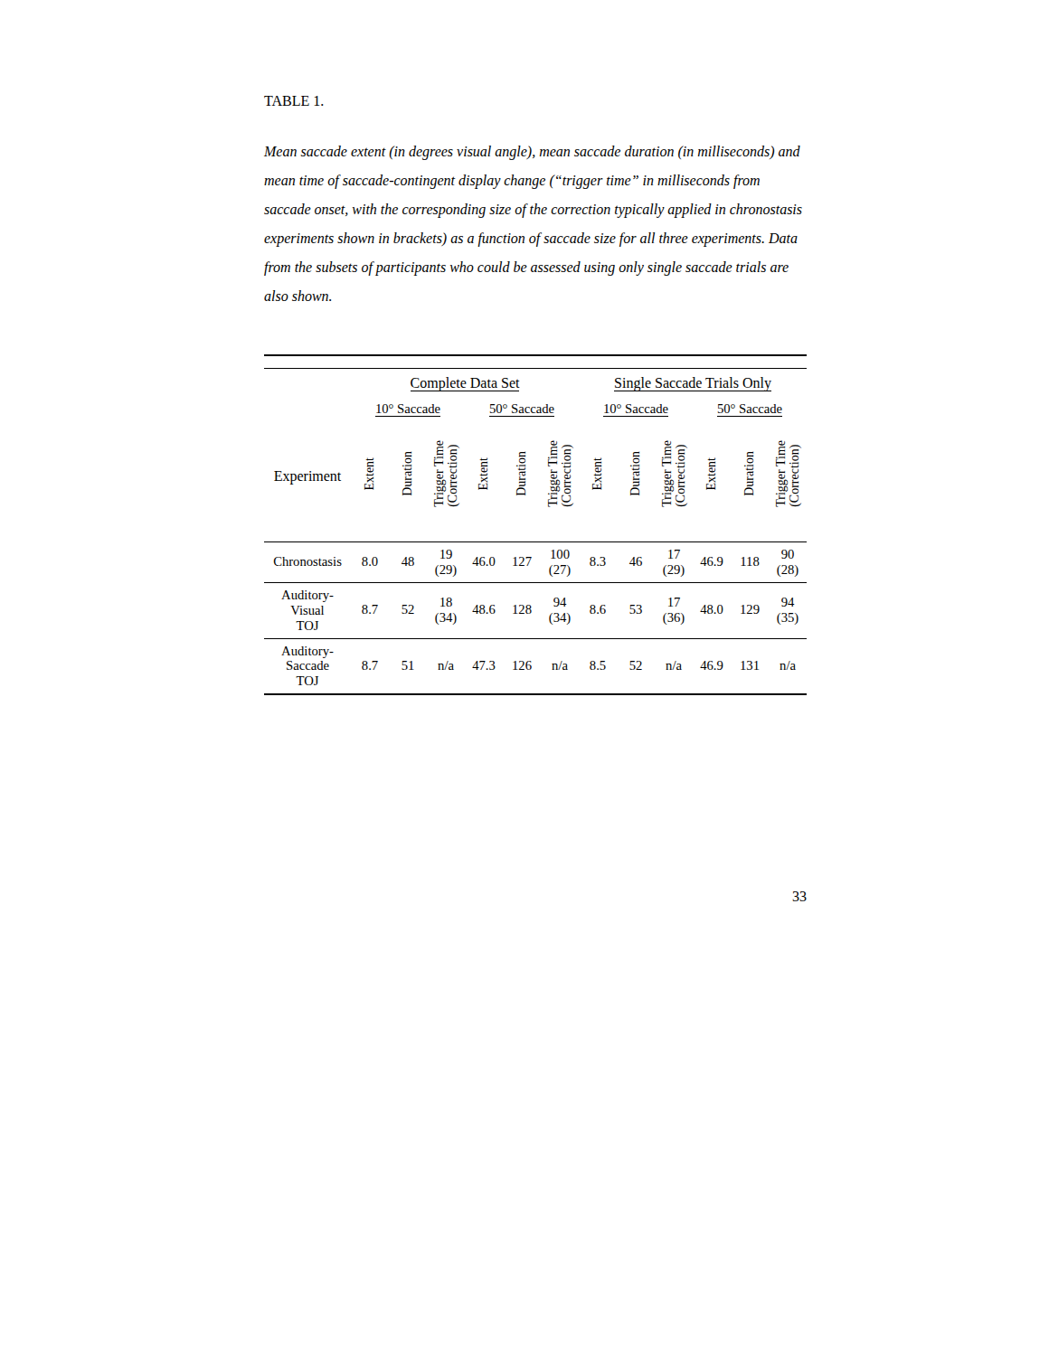TABLE 1.
Mean saccade extent (in degrees visual angle), mean saccade duration (in milliseconds) and mean time of saccade-contingent display change (“trigger time” in milliseconds from saccade onset, with the corresponding size of the correction typically applied in chronostasis experiments shown in brackets) as a function of saccade size for all three experiments. Data from the subsets of participants who could be assessed using only single saccade trials are also shown.
| | Complete Data Set | Single Saccade Trials Only |
| | 10° Saccade | 50° Saccade | 10° Saccade | 50° Saccade |
| Experiment | Extent | Duration | Trigger Time (Correction) | Extent | Duration | Trigger Time (Correction) | Extent | Duration | Trigger Time (Correction) | Extent | Duration | Trigger Time (Correction) |
| Chronostasis | 8.0 | 48 | 19 (29) | 46.0 | 127 | 100 (27) | 8.3 | 46 | 17 (29) | 46.9 | 118 | 90 (28) |
| Auditory-Visual TOJ | 8.7 | 52 | 18 (34) | 48.6 | 128 | 94 (34) | 8.6 | 53 | 17 (36) | 48.0 | 129 | 94 (35) |
| Auditory-Saccade TOJ | 8.7 | 51 | n/a | 47.3 | 126 | n/a | 8.5 | 52 | n/a | 46.9 | 131 | n/a |
33